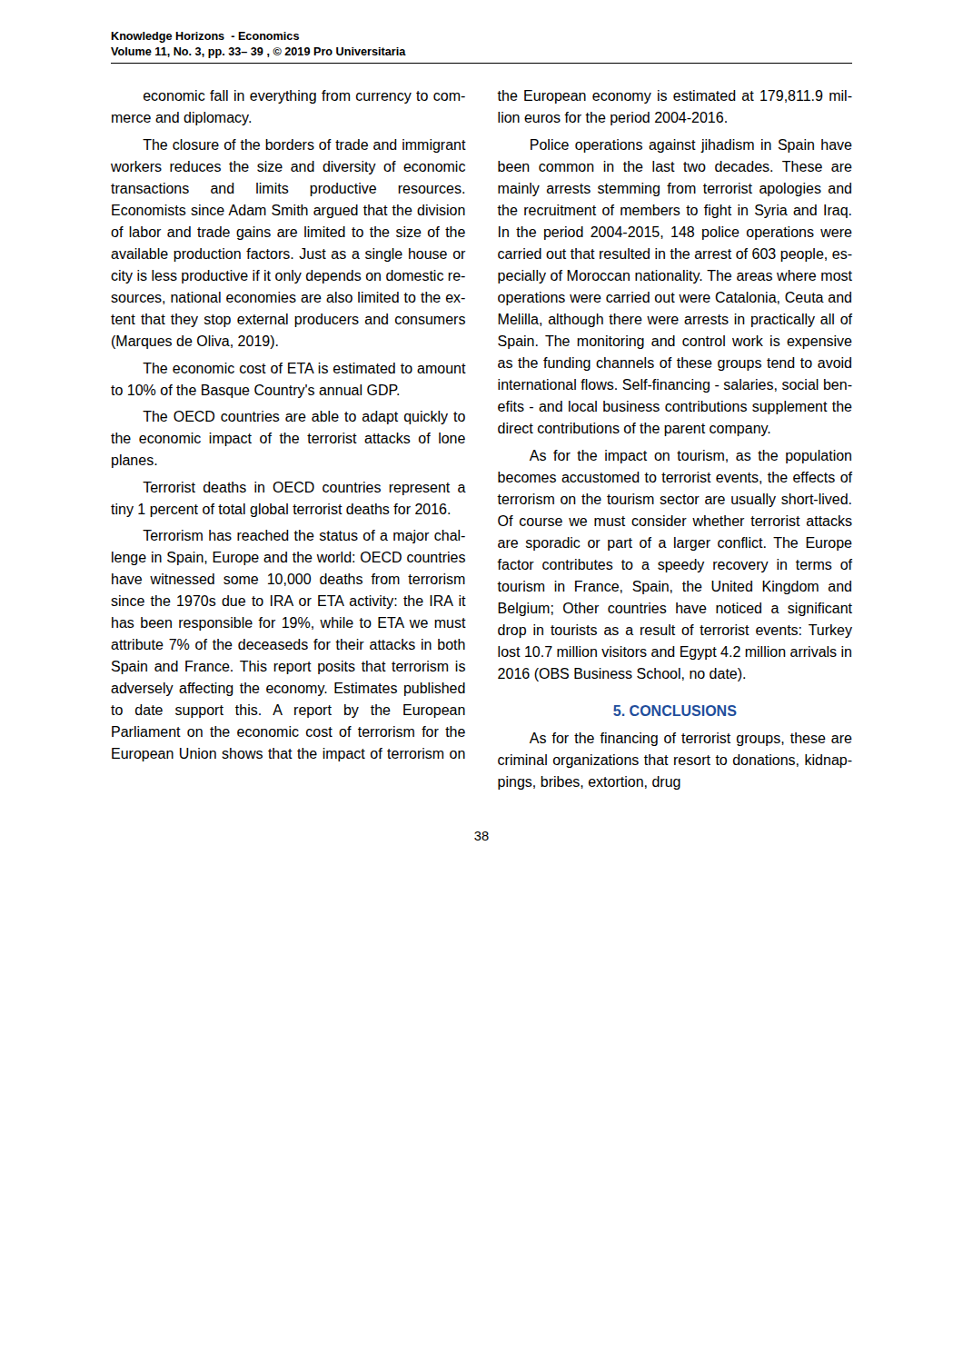Knowledge Horizons - Economics
Volume 11, No. 3, pp. 33– 39 , © 2019 Pro Universitaria
economic fall in everything from currency to commerce and diplomacy.
The closure of the borders of trade and immigrant workers reduces the size and diversity of economic transactions and limits productive resources. Economists since Adam Smith argued that the division of labor and trade gains are limited to the size of the available production factors. Just as a single house or city is less productive if it only depends on domestic resources, national economies are also limited to the extent that they stop external producers and consumers (Marques de Oliva, 2019).
The economic cost of ETA is estimated to amount to 10% of the Basque Country's annual GDP.
The OECD countries are able to adapt quickly to the economic impact of the terrorist attacks of lone planes.
Terrorist deaths in OECD countries represent a tiny 1 percent of total global terrorist deaths for 2016.
Terrorism has reached the status of a major challenge in Spain, Europe and the world: OECD countries have witnessed some 10,000 deaths from terrorism since the 1970s due to IRA or ETA activity: the IRA it has been responsible for 19%, while to ETA we must attribute 7% of the deceaseds for their attacks in both Spain and France. This report posits that terrorism is adversely affecting the economy. Estimates published to date support this. A report by the European Parliament on the economic cost of terrorism for the European Union shows that the impact of terrorism on the European economy is estimated at 179,811.9 million euros for the period 2004-2016.
Police operations against jihadism in Spain have been common in the last two decades. These are mainly arrests stemming from terrorist apologies and the recruitment of members to fight in Syria and Iraq. In the period 2004-2015, 148 police operations were carried out that resulted in the arrest of 603 people, especially of Moroccan nationality. The areas where most operations were carried out were Catalonia, Ceuta and Melilla, although there were arrests in practically all of Spain. The monitoring and control work is expensive as the funding channels of these groups tend to avoid international flows. Self-financing - salaries, social benefits - and local business contributions supplement the direct contributions of the parent company.
As for the impact on tourism, as the population becomes accustomed to terrorist events, the effects of terrorism on the tourism sector are usually short-lived. Of course we must consider whether terrorist attacks are sporadic or part of a larger conflict. The Europe factor contributes to a speedy recovery in terms of tourism in France, Spain, the United Kingdom and Belgium; Other countries have noticed a significant drop in tourists as a result of terrorist events: Turkey lost 10.7 million visitors and Egypt 4.2 million arrivals in 2016 (OBS Business School, no date).
5. CONCLUSIONS
As for the financing of terrorist groups, these are criminal organizations that resort to donations, kidnappings, bribes, extortion, drug
38